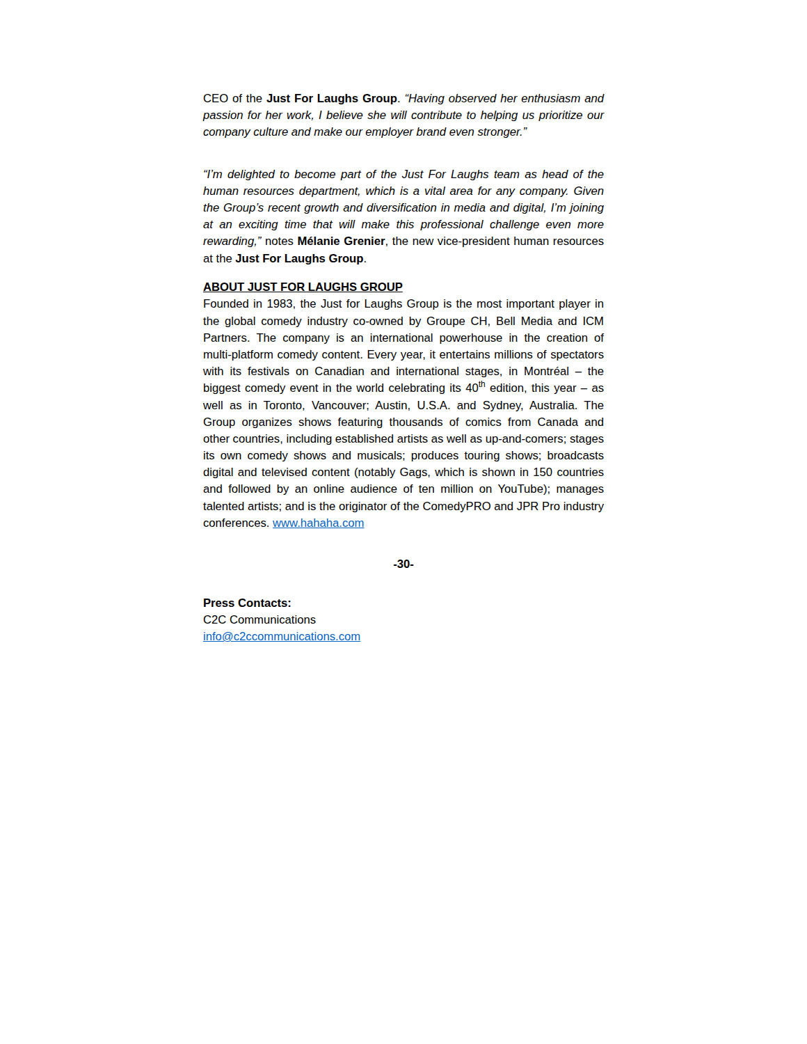CEO of the Just For Laughs Group. “Having observed her enthusiasm and passion for her work, I believe she will contribute to helping us prioritize our company culture and make our employer brand even stronger.”
“I’m delighted to become part of the Just For Laughs team as head of the human resources department, which is a vital area for any company. Given the Group’s recent growth and diversification in media and digital, I’m joining at an exciting time that will make this professional challenge even more rewarding,” notes Mélanie Grenier, the new vice-president human resources at the Just For Laughs Group.
ABOUT JUST FOR LAUGHS GROUP
Founded in 1983, the Just for Laughs Group is the most important player in the global comedy industry co-owned by Groupe CH, Bell Media and ICM Partners. The company is an international powerhouse in the creation of multi-platform comedy content. Every year, it entertains millions of spectators with its festivals on Canadian and international stages, in Montréal – the biggest comedy event in the world celebrating its 40th edition, this year – as well as in Toronto, Vancouver; Austin, U.S.A. and Sydney, Australia. The Group organizes shows featuring thousands of comics from Canada and other countries, including established artists as well as up-and-comers; stages its own comedy shows and musicals; produces touring shows; broadcasts digital and televised content (notably Gags, which is shown in 150 countries and followed by an online audience of ten million on YouTube); manages talented artists; and is the originator of the ComedyPRO and JPR Pro industry conferences. www.hahaha.com
-30-
Press Contacts:
C2C Communications
info@c2ccommunications.com